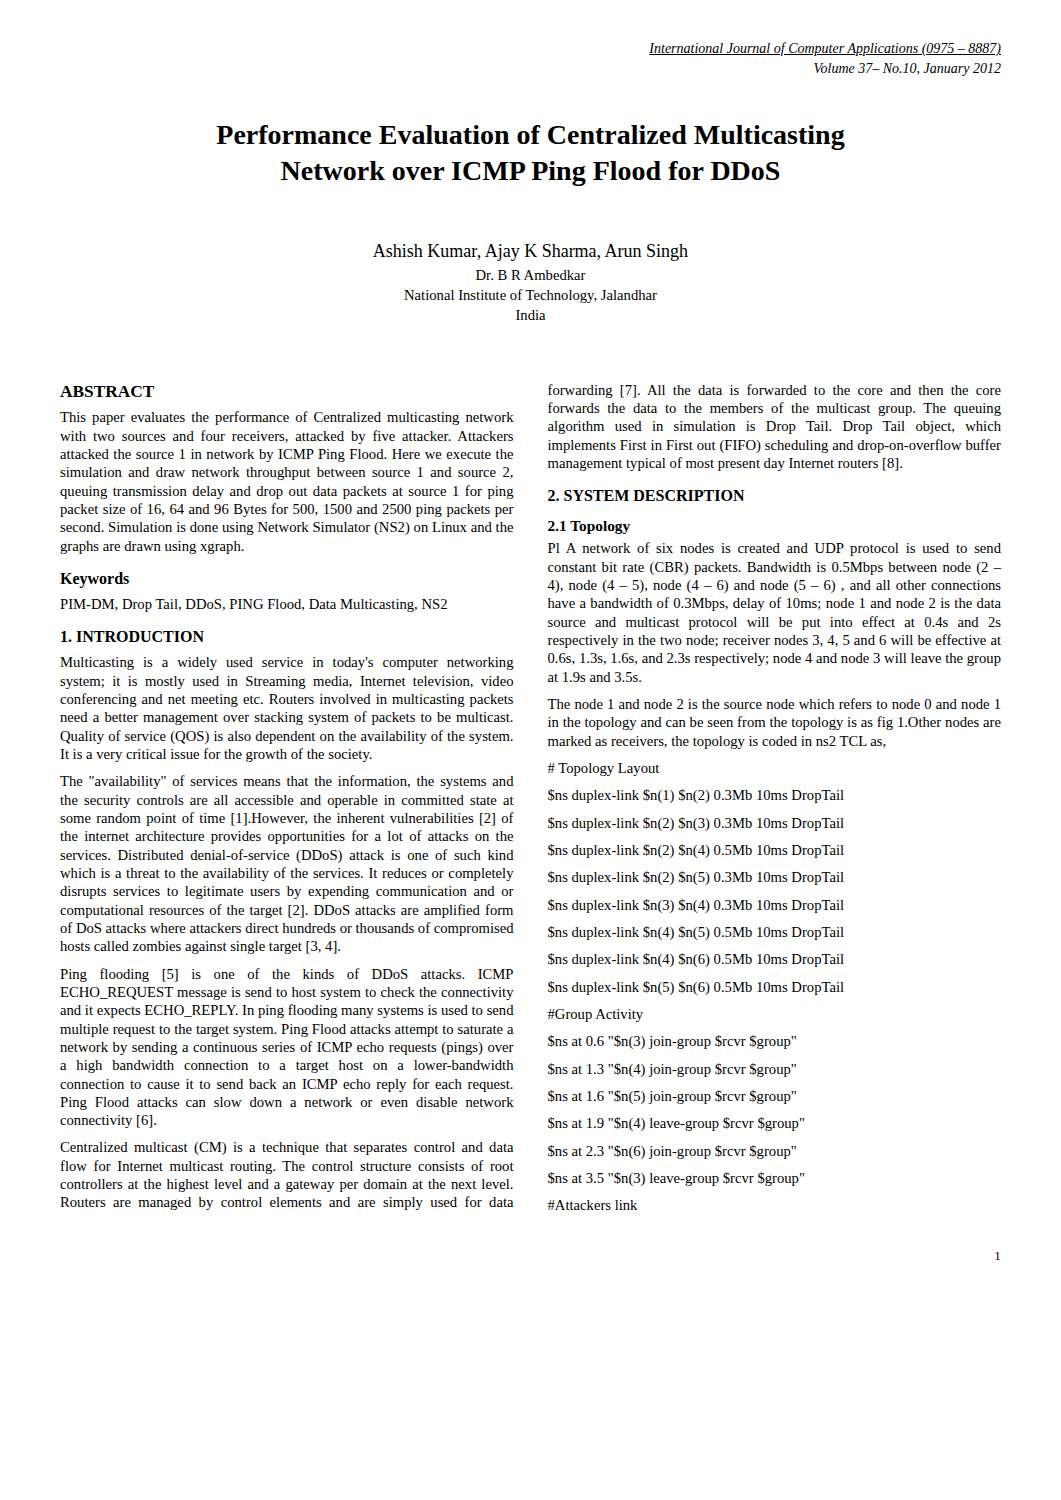International Journal of Computer Applications (0975 – 8887)
Volume 37– No.10, January 2012
Performance Evaluation of Centralized Multicasting
Network over ICMP Ping Flood for DDoS
Ashish Kumar, Ajay K Sharma, Arun Singh
Dr. B R Ambedkar
National Institute of Technology, Jalandhar
India
ABSTRACT
This paper evaluates the performance of Centralized multicasting network with two sources and four receivers, attacked by five attacker. Attackers attacked the source 1 in network by ICMP Ping Flood. Here we execute the simulation and draw network throughput between source 1 and source 2, queuing transmission delay and drop out data packets at source 1 for ping packet size of 16, 64 and 96 Bytes for 500, 1500 and 2500 ping packets per second. Simulation is done using Network Simulator (NS2) on Linux and the graphs are drawn using xgraph.
Keywords
PIM-DM, Drop Tail, DDoS, PING Flood, Data Multicasting, NS2
1. INTRODUCTION
Multicasting is a widely used service in today's computer networking system; it is mostly used in Streaming media, Internet television, video conferencing and net meeting etc. Routers involved in multicasting packets need a better management over stacking system of packets to be multicast. Quality of service (QOS) is also dependent on the availability of the system. It is a very critical issue for the growth of the society.
The "availability" of services means that the information, the systems and the security controls are all accessible and operable in committed state at some random point of time [1].However, the inherent vulnerabilities [2] of the internet architecture provides opportunities for a lot of attacks on the services. Distributed denial-of-service (DDoS) attack is one of such kind which is a threat to the availability of the services. It reduces or completely disrupts services to legitimate users by expending communication and or computational resources of the target [2]. DDoS attacks are amplified form of DoS attacks where attackers direct hundreds or thousands of compromised hosts called zombies against single target [3, 4].
Ping flooding [5] is one of the kinds of DDoS attacks. ICMP ECHO_REQUEST message is send to host system to check the connectivity and it expects ECHO_REPLY. In ping flooding many systems is used to send multiple request to the target system. Ping Flood attacks attempt to saturate a network by sending a continuous series of ICMP echo requests (pings) over a high bandwidth connection to a target host on a lower-bandwidth connection to cause it to send back an ICMP echo reply for each request. Ping Flood attacks can slow down a network or even disable network connectivity [6].
Centralized multicast (CM) is a technique that separates control and data flow for Internet multicast routing. The control structure consists of root controllers at the highest level and a gateway per domain at the next level. Routers are managed by control elements and are simply used for data forwarding [7]. All the data is forwarded to the core and then the core forwards the data to the members of the multicast group. The queuing algorithm used in simulation is Drop Tail. Drop Tail object, which implements First in First out (FIFO) scheduling and drop-on-overflow buffer management typical of most present day Internet routers [8].
2. SYSTEM DESCRIPTION
2.1 Topology
Pl A network of six nodes is created and UDP protocol is used to send constant bit rate (CBR) packets. Bandwidth is 0.5Mbps between node (2 – 4), node (4 – 5), node (4 – 6) and node (5 – 6) , and all other connections have a bandwidth of 0.3Mbps, delay of 10ms; node 1 and node 2 is the data source and multicast protocol will be put into effect at 0.4s and 2s respectively in the two node; receiver nodes 3, 4, 5 and 6 will be effective at 0.6s, 1.3s, 1.6s, and 2.3s respectively; node 4 and node 3 will leave the group at 1.9s and 3.5s.
The node 1 and node 2 is the source node which refers to node 0 and node 1 in the topology and can be seen from the topology is as fig 1.Other nodes are marked as receivers, the topology is coded in ns2 TCL as,
# Topology Layout
$ns duplex-link $n(1) $n(2) 0.3Mb 10ms DropTail
$ns duplex-link $n(2) $n(3) 0.3Mb 10ms DropTail
$ns duplex-link $n(2) $n(4) 0.5Mb 10ms DropTail
$ns duplex-link $n(2) $n(5) 0.3Mb 10ms DropTail
$ns duplex-link $n(3) $n(4) 0.3Mb 10ms DropTail
$ns duplex-link $n(4) $n(5) 0.5Mb 10ms DropTail
$ns duplex-link $n(4) $n(6) 0.5Mb 10ms DropTail
$ns duplex-link $n(5) $n(6) 0.5Mb 10ms DropTail
#Group Activity
$ns at 0.6 "$n(3) join-group $rcvr $group"
$ns at 1.3 "$n(4) join-group $rcvr $group"
$ns at 1.6 "$n(5) join-group $rcvr $group"
$ns at 1.9 "$n(4) leave-group $rcvr $group"
$ns at 2.3 "$n(6) join-group $rcvr $group"
$ns at 3.5 "$n(3) leave-group $rcvr $group"
#Attackers link
1